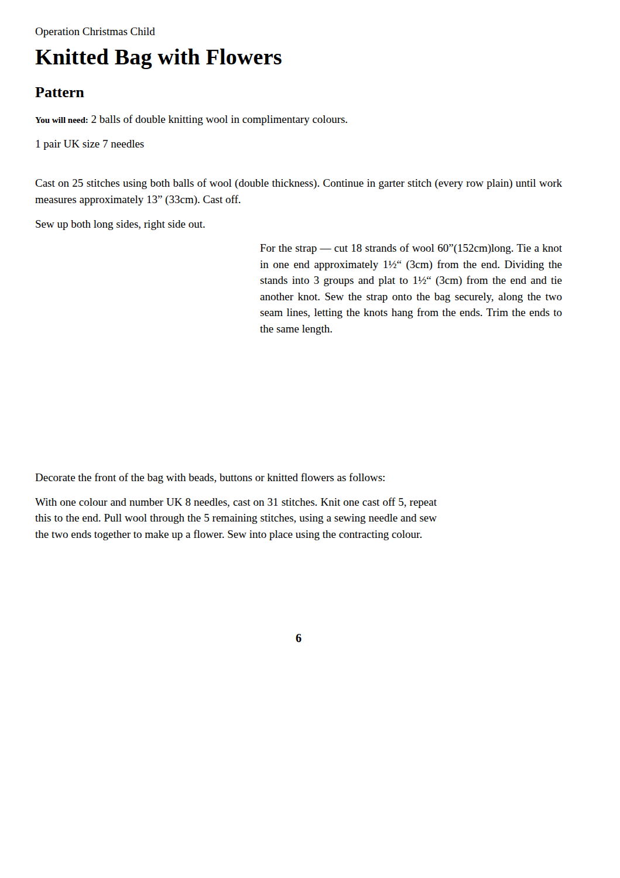Operation Christmas Child
Knitted Bag with Flowers
Pattern
You will need: 2 balls of double knitting wool in complimentary colours.
1 pair UK size 7 needles
Cast on 25 stitches using both balls of wool (double thickness). Continue in garter stitch (every row plain) until work measures approximately 13” (33cm). Cast off.
Sew up both long sides, right side out.
For the strap — cut 18 strands of wool 60”(152cm)long. Tie a knot in one end approximately 1½“ (3cm) from the end. Dividing the stands into 3 groups and plat to 1½“ (3cm) from the end and tie another knot. Sew the strap onto the bag securely, along the two seam lines, letting the knots hang from the ends. Trim the ends to the same length.
Decorate the front of the bag with beads, buttons or knitted flowers as follows:
With one colour and number UK 8 needles, cast on 31 stitches. Knit one cast off 5, repeat this to the end. Pull wool through the 5 remaining stitches, using a sewing needle and sew the two ends together to make up a flower. Sew into place using the contracting colour.
6